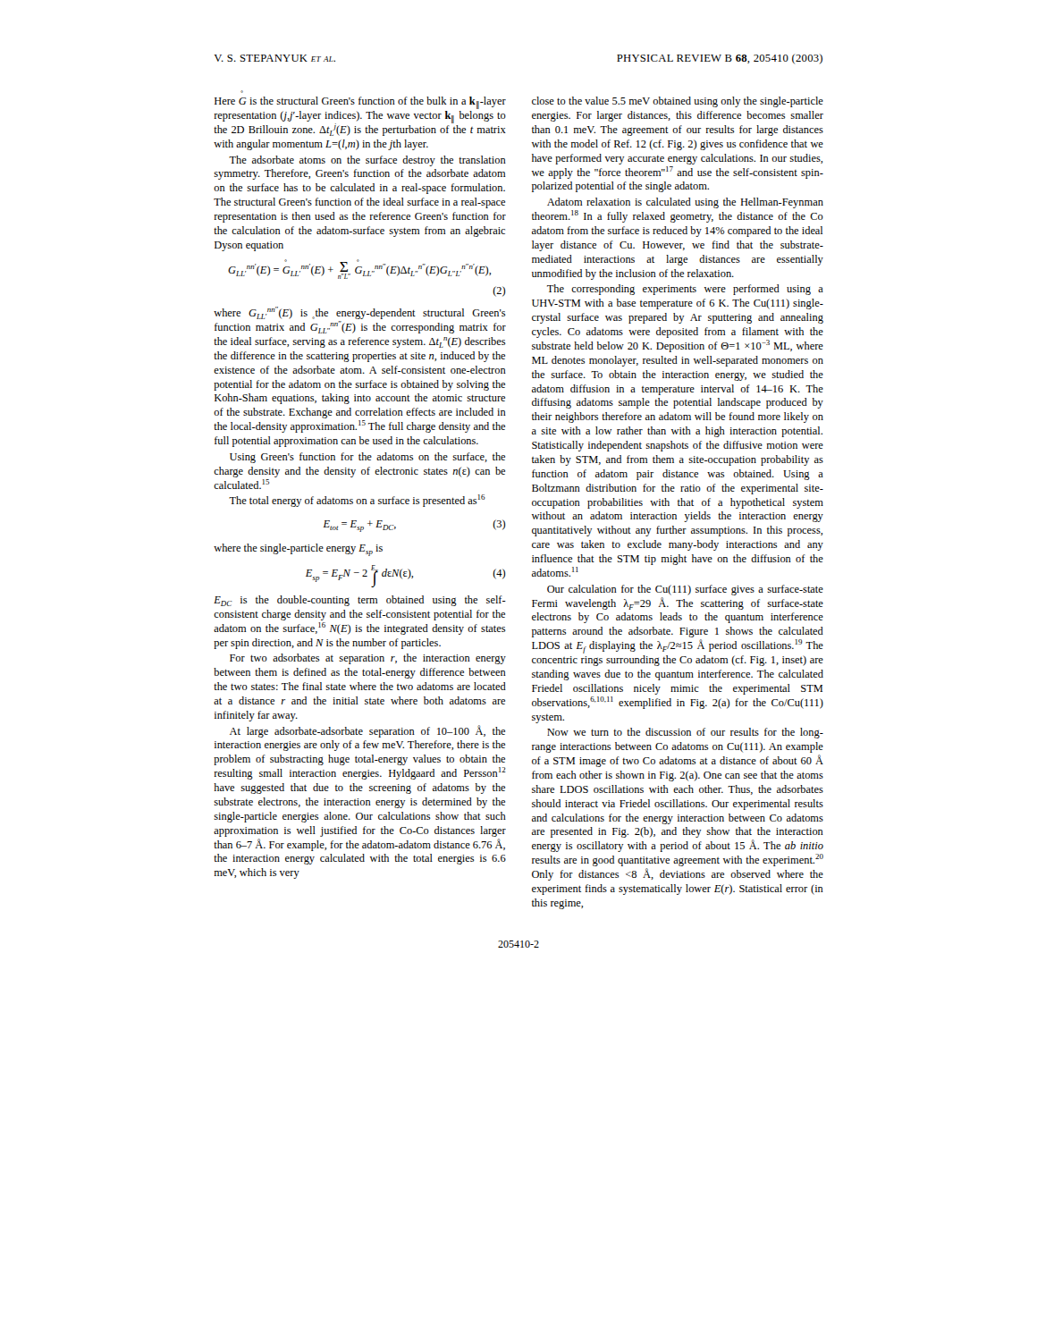V. S. STEPANYUK et al.
PHYSICAL REVIEW B 68, 205410 (2003)
Here G is the structural Green's function of the bulk in a k∥-layer representation (j,j′-layer indices). The wave vector k∥ belongs to the 2D Brillouin zone. ΔtLj(E) is the perturbation of the t matrix with angular momentum L=(l,m) in the jth layer.
The adsorbate atoms on the surface destroy the translation symmetry. Therefore, Green's function of the adsorbate adatom on the surface has to be calculated in a real-space formulation. The structural Green's function of the ideal surface in a real-space representation is then used as the reference Green's function for the calculation of the adatom-surface system from an algebraic Dyson equation
GLL′nn′(E) = GLL′nn′(E) + Σn″L″ GLL″nn″(E)ΔtL″n″(E)GL″L′n″n′(E),
(2)
where GLL′nn″(E) is the energy-dependent structural Green's function matrix and GLL″nn″(E) is the corresponding matrix for the ideal surface, serving as a reference system. ΔtLn(E) describes the difference in the scattering properties at site n, induced by the existence of the adsorbate atom. A self-consistent one-electron potential for the adatom on the surface is obtained by solving the Kohn-Sham equations, taking into account the atomic structure of the substrate. Exchange and correlation effects are included in the local-density approximation.15 The full charge density and the full potential approximation can be used in the calculations.
Using Green's function for the adatoms on the surface, the charge density and the density of electronic states n(ε) can be calculated.15
The total energy of adatoms on a surface is presented as16
Etot = Esp + EDC, (3)
where the single-particle energy Esp is
Esp = EFN − 2 EF∫ dεN(ε), (4)
EDC is the double-counting term obtained using the self-consistent charge density and the self-consistent potential for the adatom on the surface,16 N(E) is the integrated density of states per spin direction, and N is the number of particles.
For two adsorbates at separation r, the interaction energy between them is defined as the total-energy difference between the two states: The final state where the two adatoms are located at a distance r and the initial state where both adatoms are infinitely far away.
At large adsorbate-adsorbate separation of 10–100 Å, the interaction energies are only of a few meV. Therefore, there is the problem of substracting huge total-energy values to obtain the resulting small interaction energies. Hyldgaard and Persson12 have suggested that due to the screening of adatoms by the substrate electrons, the interaction energy is determined by the single-particle energies alone. Our calculations show that such approximation is well justified for the Co-Co distances larger than 6–7 Å. For example, for the adatom-adatom distance 6.76 Å, the interaction energy calculated with the total energies is 6.6 meV, which is very
close to the value 5.5 meV obtained using only the single-particle energies. For larger distances, this difference becomes smaller than 0.1 meV. The agreement of our results for large distances with the model of Ref. 12 (cf. Fig. 2) gives us confidence that we have performed very accurate energy calculations. In our studies, we apply the ''force theorem''17 and use the self-consistent spin-polarized potential of the single adatom.
Adatom relaxation is calculated using the Hellman-Feynman theorem.18 In a fully relaxed geometry, the distance of the Co adatom from the surface is reduced by 14% compared to the ideal layer distance of Cu. However, we find that the substrate-mediated interactions at large distances are essentially unmodified by the inclusion of the relaxation.
The corresponding experiments were performed using a UHV-STM with a base temperature of 6 K. The Cu(111) single-crystal surface was prepared by Ar sputtering and annealing cycles. Co adatoms were deposited from a filament with the substrate held below 20 K. Deposition of Θ=1 ×10−3 ML, where ML denotes monolayer, resulted in well-separated monomers on the surface. To obtain the interaction energy, we studied the adatom diffusion in a temperature interval of 14–16 K. The diffusing adatoms sample the potential landscape produced by their neighbors therefore an adatom will be found more likely on a site with a low rather than with a high interaction potential. Statistically independent snapshots of the diffusive motion were taken by STM, and from them a site-occupation probability as function of adatom pair distance was obtained. Using a Boltzmann distribution for the ratio of the experimental site-occupation probabilities with that of a hypothetical system without an adatom interaction yields the interaction energy quantitatively without any further assumptions. In this process, care was taken to exclude many-body interactions and any influence that the STM tip might have on the diffusion of the adatoms.11
Our calculation for the Cu(111) surface gives a surface-state Fermi wavelength λF=29 Å. The scattering of surface-state electrons by Co adatoms leads to the quantum interference patterns around the adsorbate. Figure 1 shows the calculated LDOS at Ef displaying the λF/2≈15 Å period oscillations.19 The concentric rings surrounding the Co adatom (cf. Fig. 1, inset) are standing waves due to the quantum interference. The calculated Friedel oscillations nicely mimic the experimental STM observations,6,10,11 exemplified in Fig. 2(a) for the Co/Cu(111) system.
Now we turn to the discussion of our results for the long-range interactions between Co adatoms on Cu(111). An example of a STM image of two Co adatoms at a distance of about 60 Å from each other is shown in Fig. 2(a). One can see that the atoms share LDOS oscillations with each other. Thus, the adsorbates should interact via Friedel oscillations. Our experimental results and calculations for the energy interaction between Co adatoms are presented in Fig. 2(b), and they show that the interaction energy is oscillatory with a period of about 15 Å. The ab initio results are in good quantitative agreement with the experiment.20 Only for distances <8 Å, deviations are observed where the experiment finds a systematically lower E(r). Statistical error (in this regime,
205410-2